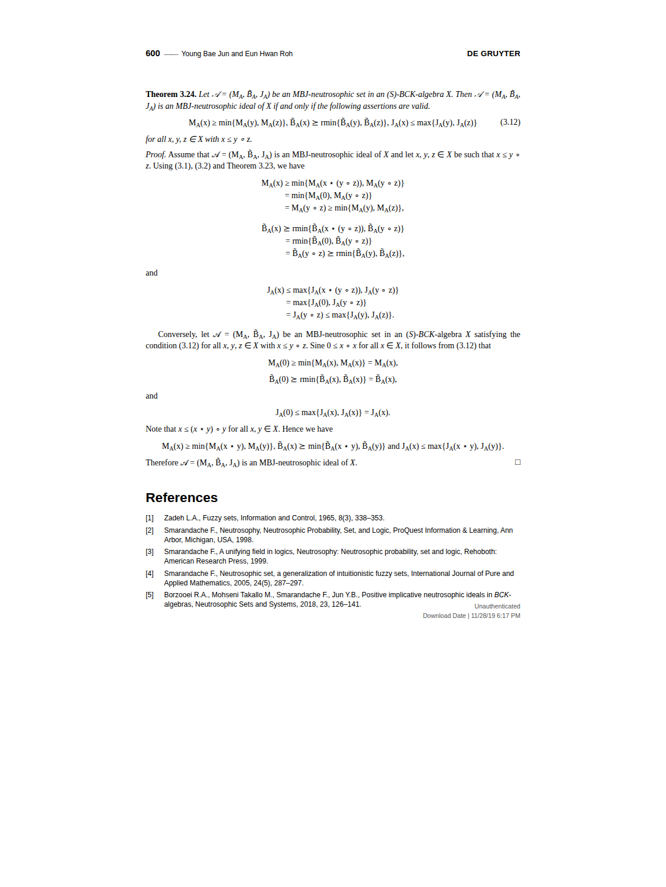600 —— Young Bae Jun and Eun Hwan Roh
DE GRUYTER
Theorem 3.24. Let 𝒜 = (MA, B̃A, JA) be an MBJ-neutrosophic set in an (S)-BCK-algebra X. Then 𝒜 = (MA, B̃A, JA) is an MBJ-neutrosophic ideal of X if and only if the following assertions are valid.
MA(x) ≥ min{MA(y), MA(z)}, B̃A(x) ⪰ rmin{B̃A(y), B̃A(z)}, JA(x) ≤ max{JA(y), JA(z)} (3.12)
for all x, y, z ∈ X with x ≤ y ∘ z.
Proof. Assume that 𝒜 = (MA, B̃A, JA) is an MBJ-neutrosophic ideal of X and let x, y, z ∈ X be such that x ≤ y ∘ z. Using (3.1), (3.2) and Theorem 3.23, we have
| M A (x) ≥ | min{M A (x ⋆ (y ∘ z)), M A (y ∘ z)} |
| = | min{M A (0), M A (y ∘ z)} |
| = | M A (y ∘ z) ≥ min{M A (y), M A (z)}, |
| B̃ A (x) ⪰ | rmin{B̃ A (x ⋆ (y ∘ z)), B̃ A (y ∘ z)} |
| = | rmin{B̃ A (0), B̃ A (y ∘ z)} |
| = | B̃ A (y ∘ z) ⪰ rmin{B̃ A (y), B̃ A (z)}, |
and
| J A (x) ≤ | max{J A (x ⋆ (y ∘ z)), J A (y ∘ z)} |
| = | max{J A (0), J A (y ∘ z)} |
| = | J A (y ∘ z) ≤ max{J A (y), J A (z)}. |
Conversely, let 𝒜 = (MA, B̃A, JA) be an MBJ-neutrosophic set in an (S)-BCK-algebra X satisfying the condition (3.12) for all x, y, z ∈ X with x ≤ y ∘ z. Sine 0 ≤ x ∘ x for all x ∈ X, it follows from (3.12) that
MA(0) ≥ min{MA(x), MA(x)} = MA(x),
B̃A(0) ⪰ rmin{B̃A(x), B̃A(x)} = B̃A(x),
and
JA(0) ≤ max{JA(x), JA(x)} = JA(x).
Note that x ≤ (x ⋆ y) ∘ y for all x, y ∈ X. Hence we have
MA(x) ≥ min{MA(x ⋆ y), MA(y)}, B̃A(x) ⪰ min{B̃A(x ⋆ y), B̃A(y)} and JA(x) ≤ max{JA(x ⋆ y), JA(y)}.
Therefore 𝒜 = (MA, B̃A, JA) is an MBJ-neutrosophic ideal of X. □
References
Zadeh L.A., Fuzzy sets, Information and Control, 1965, 8(3), 338–353.
Smarandache F., Neutrosophy, Neutrosophic Probability, Set, and Logic, ProQuest Information & Learning, Ann Arbor, Michigan, USA, 1998.
Smarandache F., A unifying field in logics, Neutrosophy: Neutrosophic probability, set and logic, Rehoboth: American Research Press, 1999.
Smarandache F., Neutrosophic set, a generalization of intuitionistic fuzzy sets, International Journal of Pure and Applied Mathematics, 2005, 24(5), 287–297.
Borzooei R.A., Mohseni Takallo M., Smarandache F., Jun Y.B., Positive implicative neutrosophic ideals in BCK-algebras, Neutrosophic Sets and Systems, 2018, 23, 126–141.
Unauthenticated
Download Date | 11/28/19 6:17 PM